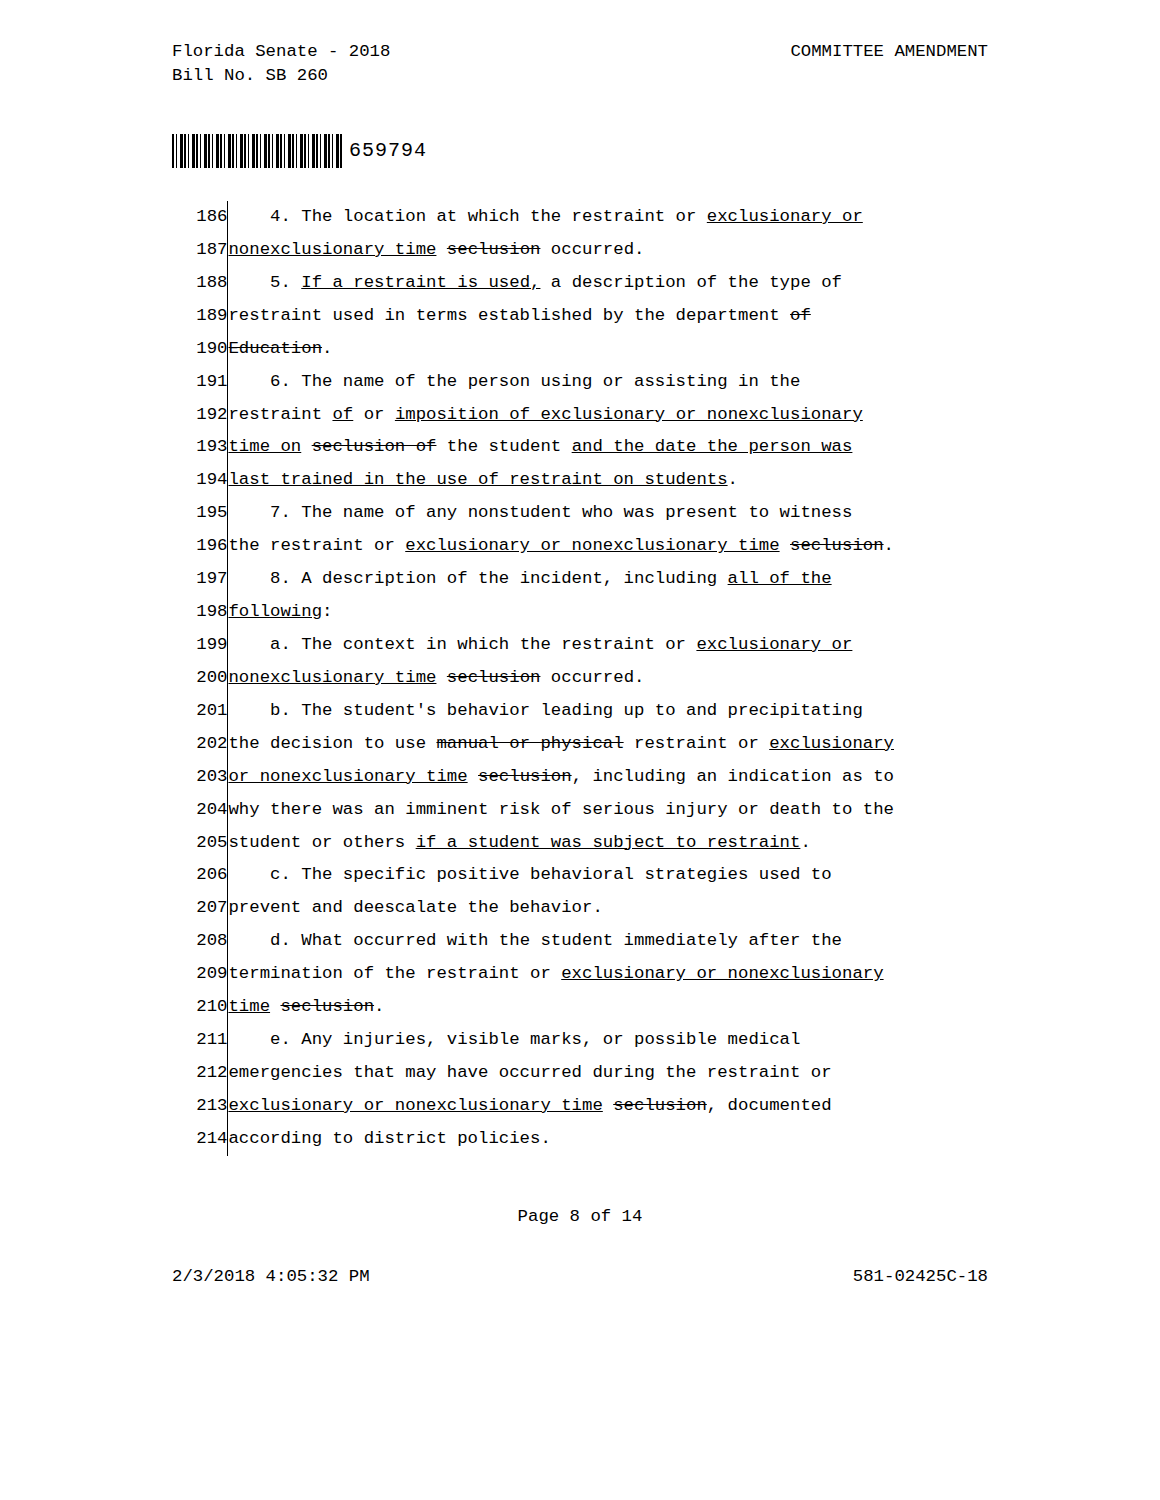Florida Senate - 2018
Bill No. SB 260
COMMITTEE AMENDMENT
659794
| 186 | 4. The location at which the restraint or exclusionary or |
| 187 | nonexclusionary time seclusion occurred. |
| 188 | 5. If a restraint is used, a description of the type of |
| 189 | restraint used in terms established by the department of |
| 190 | Education . |
| 191 | 6. The name of the person using or assisting in the |
| 192 | restraint of or imposition of exclusionary or nonexclusionary |
| 193 | time on seclusion of the student and the date the person was |
| 194 | last trained in the use of restraint on students . |
| 195 | 7. The name of any nonstudent who was present to witness |
| 196 | the restraint or exclusionary or nonexclusionary time seclusion . |
| 197 | 8. A description of the incident, including all of the |
| 198 | following : |
| 199 | a. The context in which the restraint or exclusionary or |
| 200 | nonexclusionary time seclusion occurred. |
| 201 | b. The student's behavior leading up to and precipitating |
| 202 | the decision to use manual or physical restraint or exclusionary |
| 203 | or nonexclusionary time seclusion , including an indication as to |
| 204 | why there was an imminent risk of serious injury or death to the |
| 205 | student or others if a student was subject to restraint . |
| 206 | c. The specific positive behavioral strategies used to |
| 207 | prevent and deescalate the behavior. |
| 208 | d. What occurred with the student immediately after the |
| 209 | termination of the restraint or exclusionary or nonexclusionary |
| 210 | time seclusion . |
| 211 | e. Any injuries, visible marks, or possible medical |
| 212 | emergencies that may have occurred during the restraint or |
| 213 | exclusionary or nonexclusionary time seclusion , documented |
| 214 | according to district policies. |
Page 8 of 14
2/3/2018 4:05:32 PM
581-02425C-18